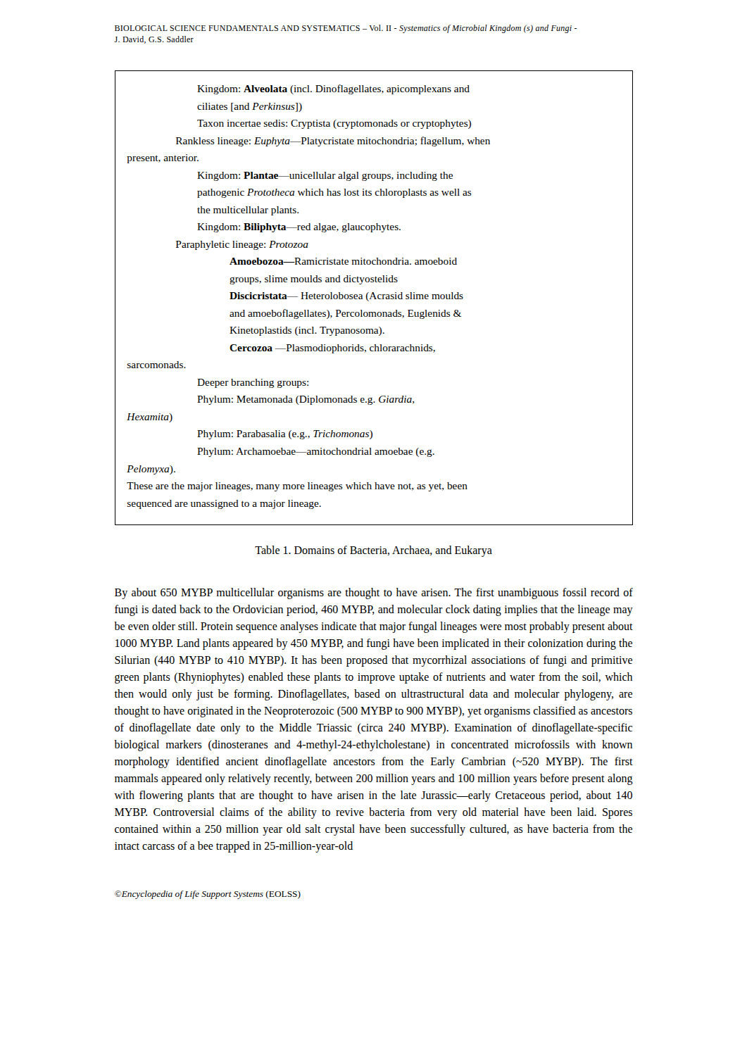BIOLOGICAL SCIENCE FUNDAMENTALS AND SYSTEMATICS – Vol. II - Systematics of Microbial Kingdom (s) and Fungi -
J. David, G.S. Saddler
Kingdom: Alveolata (incl. Dinoflagellates, apicomplexans and
ciliates [and Perkinsus])
Taxon incertae sedis: Cryptista (cryptomonads or cryptophytes)
Rankless lineage: Euphyta—Platycristate mitochondria; flagellum, when
present, anterior.
Kingdom: Plantae—unicellular algal groups, including the
pathogenic Prototheca which has lost its chloroplasts as well as
the multicellular plants.
Kingdom: Biliphyta—red algae, glaucophytes.
Paraphyletic lineage: Protozoa
Amoebozoa—Ramicristate mitochondria. amoeboid
groups, slime moulds and dictyostelids
Discicristata— Heterolobosea (Acrasid slime moulds
and amoeboflagellates), Percolomonads, Euglenids &
Kinetoplastids (incl. Trypanosoma).
Cercozoa —Plasmodiophorids, chlorarachnids,
sarcomonads.
Deeper branching groups:
Phylum: Metamonada (Diplomonads e.g. Giardia,
Hexamita)
Phylum: Parabasalia (e.g., Trichomonas)
Phylum: Archamoebae—amitochondrial amoebae (e.g.
Pelomyxa).
These are the major lineages, many more lineages which have not, as yet, been
sequenced are unassigned to a major lineage.
Table 1. Domains of Bacteria, Archaea, and Eukarya
By about 650 MYBP multicellular organisms are thought to have arisen. The first unambiguous fossil record of fungi is dated back to the Ordovician period, 460 MYBP, and molecular clock dating implies that the lineage may be even older still. Protein sequence analyses indicate that major fungal lineages were most probably present about 1000 MYBP. Land plants appeared by 450 MYBP, and fungi have been implicated in their colonization during the Silurian (440 MYBP to 410 MYBP). It has been proposed that mycorrhizal associations of fungi and primitive green plants (Rhyniophytes) enabled these plants to improve uptake of nutrients and water from the soil, which then would only just be forming. Dinoflagellates, based on ultrastructural data and molecular phylogeny, are thought to have originated in the Neoproterozoic (500 MYBP to 900 MYBP), yet organisms classified as ancestors of dinoflagellate date only to the Middle Triassic (circa 240 MYBP). Examination of dinoflagellate-specific biological markers (dinosteranes and 4-methyl-24-ethylcholestane) in concentrated microfossils with known morphology identified ancient dinoflagellate ancestors from the Early Cambrian (~520 MYBP). The first mammals appeared only relatively recently, between 200 million years and 100 million years before present along with flowering plants that are thought to have arisen in the late Jurassic—early Cretaceous period, about 140 MYBP. Controversial claims of the ability to revive bacteria from very old material have been laid. Spores contained within a 250 million year old salt crystal have been successfully cultured, as have bacteria from the intact carcass of a bee trapped in 25-million-year-old
©Encyclopedia of Life Support Systems (EOLSS)